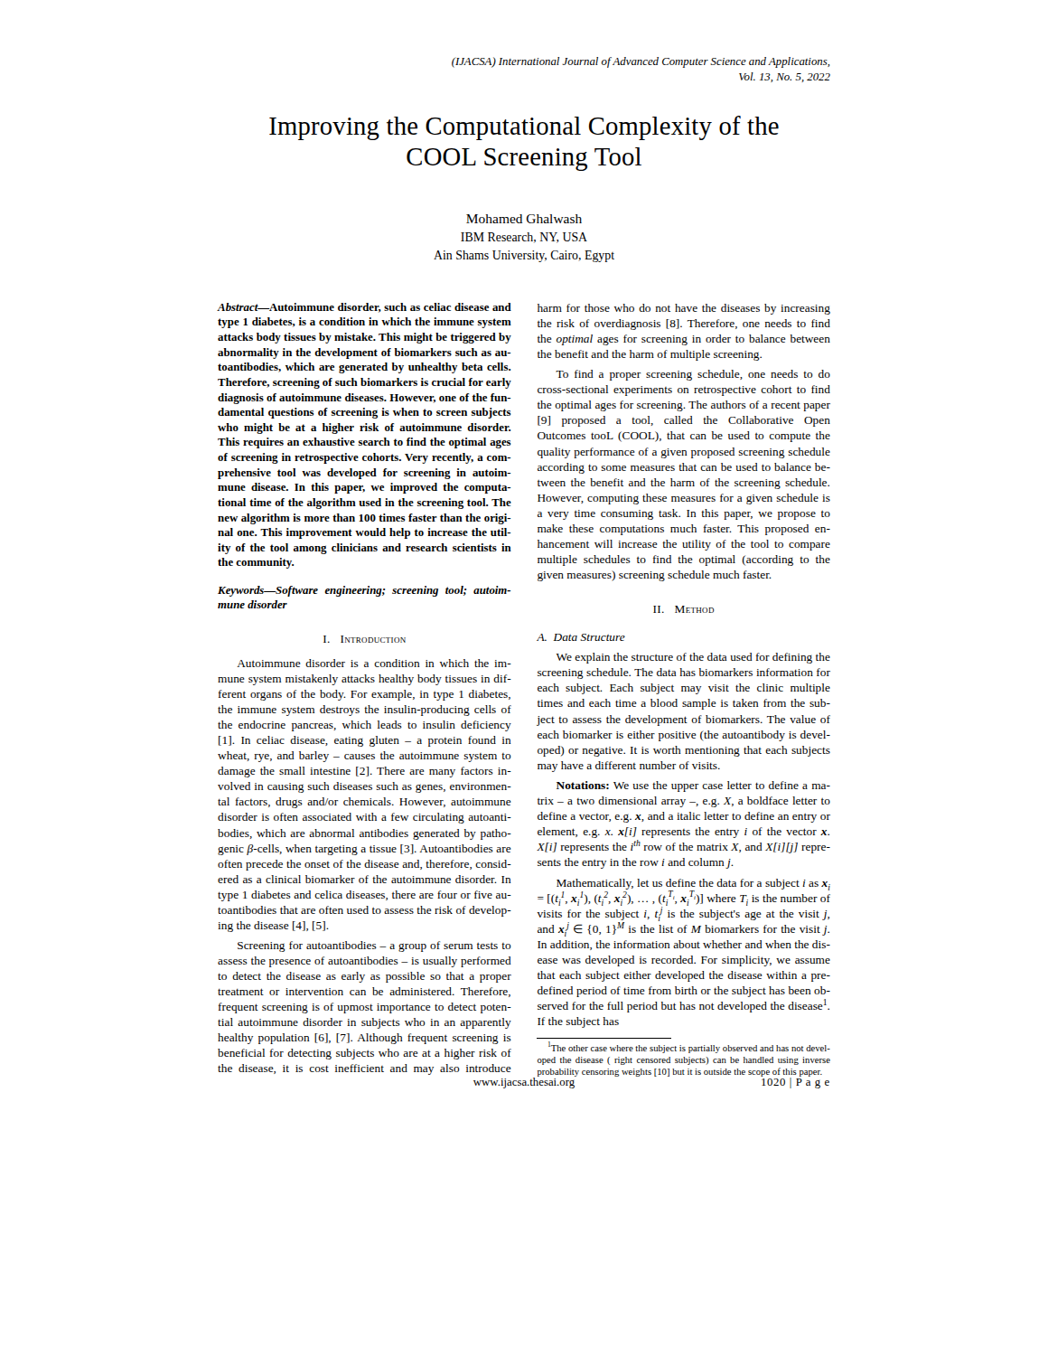(IJACSA) International Journal of Advanced Computer Science and Applications,
Vol. 13, No. 5, 2022
Improving the Computational Complexity of the
COOL Screening Tool
Mohamed Ghalwash
IBM Research, NY, USA
Ain Shams University, Cairo, Egypt
Abstract—Autoimmune disorder, such as celiac disease and type 1 diabetes, is a condition in which the immune system attacks body tissues by mistake. This might be triggered by abnormality in the development of biomarkers such as autoantibodies, which are generated by unhealthy beta cells. Therefore, screening of such biomarkers is crucial for early diagnosis of autoimmune diseases. However, one of the fundamental questions of screening is when to screen subjects who might be at a higher risk of autoimmune disorder. This requires an exhaustive search to find the optimal ages of screening in retrospective cohorts. Very recently, a comprehensive tool was developed for screening in autoimmune disease. In this paper, we improved the computational time of the algorithm used in the screening tool. The new algorithm is more than 100 times faster than the original one. This improvement would help to increase the utility of the tool among clinicians and research scientists in the community.
Keywords—Software engineering; screening tool; autoimmune disorder
I. Introduction
Autoimmune disorder is a condition in which the immune system mistakenly attacks healthy body tissues in different organs of the body. For example, in type 1 diabetes, the immune system destroys the insulin-producing cells of the endocrine pancreas, which leads to insulin deficiency [1]. In celiac disease, eating gluten – a protein found in wheat, rye, and barley – causes the autoimmune system to damage the small intestine [2]. There are many factors involved in causing such diseases such as genes, environmental factors, drugs and/or chemicals. However, autoimmune disorder is often associated with a few circulating autoantibodies, which are abnormal antibodies generated by pathogenic β-cells, when targeting a tissue [3]. Autoantibodies are often precede the onset of the disease and, therefore, considered as a clinical biomarker of the autoimmune disorder. In type 1 diabetes and celica diseases, there are four or five autoantibodies that are often used to assess the risk of developing the disease [4], [5].
Screening for autoantibodies – a group of serum tests to assess the presence of autoantibodies – is usually performed to detect the disease as early as possible so that a proper treatment or intervention can be administered. Therefore, frequent screening is of upmost importance to detect potential autoimmune disorder in subjects who in an apparently healthy population [6], [7]. Although frequent screening is beneficial for detecting subjects who are at a higher risk of the disease, it is cost inefficient and may also introduce harm for those who do not have the diseases by increasing the risk of overdiagnosis [8]. Therefore, one needs to find the optimal ages for screening in order to balance between the benefit and the harm of multiple screening.
To find a proper screening schedule, one needs to do cross-sectional experiments on retrospective cohort to find the optimal ages for screening. The authors of a recent paper [9] proposed a tool, called the Collaborative Open Outcomes tooL (COOL), that can be used to compute the quality performance of a given proposed screening schedule according to some measures that can be used to balance between the benefit and the harm of the screening schedule. However, computing these measures for a given schedule is a very time consuming task. In this paper, we propose to make these computations much faster. This proposed enhancement will increase the utility of the tool to compare multiple schedules to find the optimal (according to the given measures) screening schedule much faster.
II. Method
A. Data Structure
We explain the structure of the data used for defining the screening schedule. The data has biomarkers information for each subject. Each subject may visit the clinic multiple times and each time a blood sample is taken from the subject to assess the development of biomarkers. The value of each biomarker is either positive (the autoantibody is developed) or negative. It is worth mentioning that each subjects may have a different number of visits.
Notations: We use the upper case letter to define a matrix – a two dimensional array –, e.g. X, a boldface letter to define a vector, e.g. x, and a italic letter to define an entry or element, e.g. x. x[i] represents the entry i of the vector x. X[i] represents the ith row of the matrix X, and X[i][j] represents the entry in the row i and column j.
Mathematically, let us define the data for a subject i as xi = [(ti1, xi1), (ti2, xi2), … , (tiTi, xiTi)] where Ti is the number of visits for the subject i, tij is the subject's age at the visit j, and xij ∈ {0, 1}M is the list of M biomarkers for the visit j. In addition, the information about whether and when the disease was developed is recorded. For simplicity, we assume that each subject either developed the disease within a predefined period of time from birth or the subject has been observed for the full period but has not developed the disease1. If the subject has
1The other case where the subject is partially observed and has not developed the disease ( right censored subjects) can be handled using inverse probability censoring weights [10] but it is outside the scope of this paper.
www.ijacsa.thesai.org
1020 | P a g e